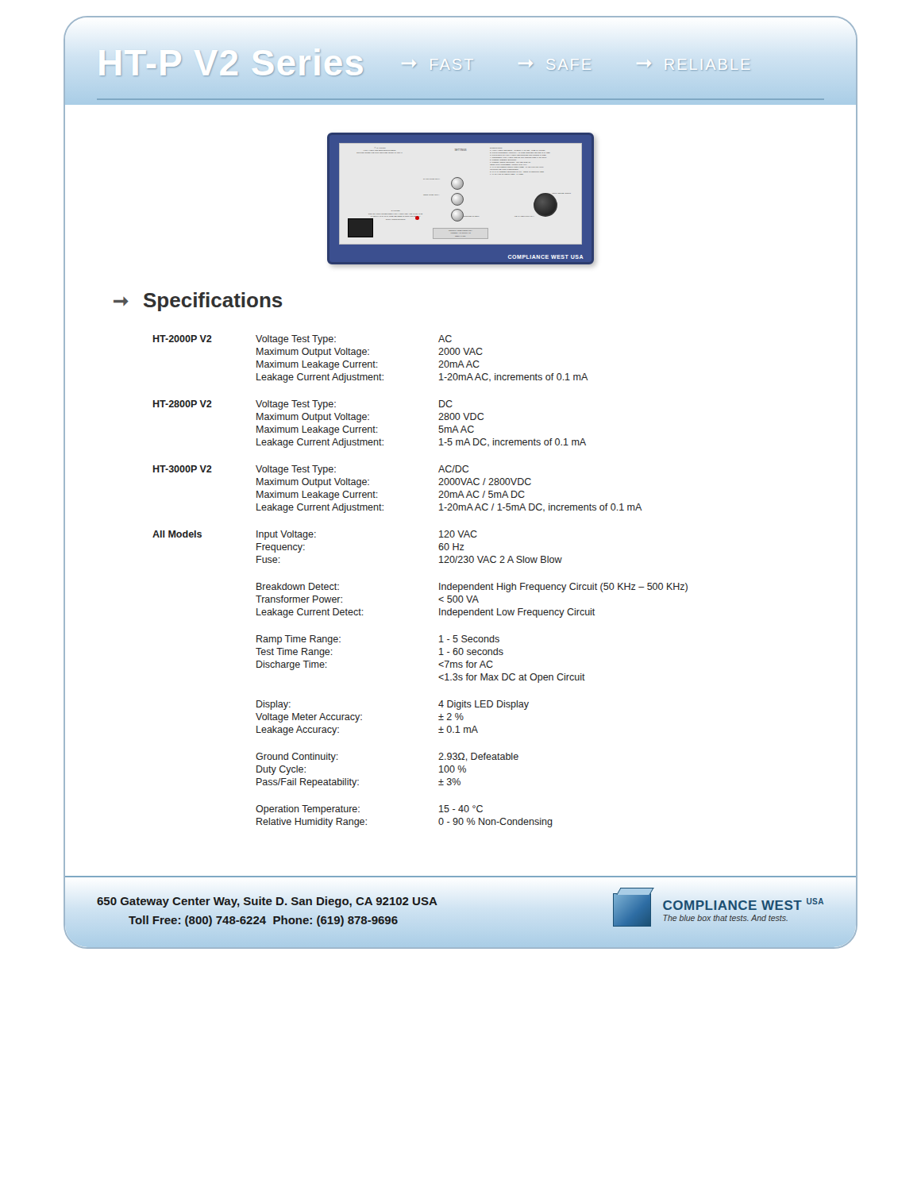HT-P V2 Series ➞FAST ➞SAFE ➞RELIABLE
⚠ CAUTION
HIGH VOLTAGE TEST EQUIPMENT
DO NOT OPERATE WITHOUT READING MANUAL
SETTINGS
DIRECTIONS
1. HIGH VOLTAGE TEST - CHECK HAZARD - USE CAUTION
2. PLUG PROPERLY SUPPLY AC LINE SOCKET ON REAR PANEL
3. PLUG DUT IN HIGH VOLTAGE SOCKET ON FRONT PANEL
4. CONNECT HIGH VOLTAGE TO GUARDING METAL OF DUT
5. PRESS "RESET" BUTTON
6. PRESS "TEST" BUTTON - STAND CLEAR!
TEST WILL PROCEED AUTOMATICALLY
7. IF PASS KEEPS INDICATOR FREE - PASS LIGHTS WILL
ILLUMINATE FOR 3 SECONDS
8. IF FAIL "RESET" BUTTON IS LIT - TEST IS TERMINATED
9. IF CHART IS INDICATED - FAILED
CAUTION
TOP OF UNIT PRODUCES HIGH VOLTAGE AND IS OF THE
TYPE THAT CAN CAUSE SEVERE SHOCK OR DEATH
1000V CONTINUOUS
MADE IN THE USA
GROUND CHECK
LEAKAGE LIMIT (mA)
RAMP TIME (Sec.)
TEST TIME (Sec.)
VOLTAGE READOUT
COMPLIANCE WEST USA
MODEL: HT-3000P V2
SERIAL NO.
COMPLIANCE WEST USA
➞Specifications
| HT-2000P V2 | Voltage Test Type: | AC |
| | Maximum Output Voltage: | 2000 VAC |
| | Maximum Leakage Current: | 20mA AC |
| | Leakage Current Adjustment: | 1-20mA AC, increments of 0.1 mA |
| HT-2800P V2 | Voltage Test Type: | DC |
| | Maximum Output Voltage: | 2800 VDC |
| | Maximum Leakage Current: | 5mA AC |
| | Leakage Current Adjustment: | 1-5 mA DC, increments of 0.1 mA |
| HT-3000P V2 | Voltage Test Type: | AC/DC |
| | Maximum Output Voltage: | 2000VAC / 2800VDC |
| | Maximum Leakage Current: | 20mA AC / 5mA DC |
| | Leakage Current Adjustment: | 1-20mA AC / 1-5mA DC, increments of 0.1 mA |
| All Models | Input Voltage: | 120 VAC |
| | Frequency: | 60 Hz |
| | Fuse: | 120/230 VAC 2 A Slow Blow |
| | Breakdown Detect: | Independent High Frequency Circuit (50 KHz – 500 KHz) |
| | Transformer Power: | < 500 VA |
| | Leakage Current Detect: | Independent Low Frequency Circuit |
| | Ramp Time Range: | 1 - 5 Seconds |
| | Test Time Range: | 1 - 60 seconds |
| | Discharge Time: | <7ms for AC |
| | | <1.3s for Max DC at Open Circuit |
| | Display: | 4 Digits LED Display |
| | Voltage Meter Accuracy: | ± 2 % |
| | Leakage Accuracy: | ± 0.1 mA |
| | Ground Continuity: | 2.93Ω, Defeatable |
| | Duty Cycle: | 100 % |
| | Pass/Fail Repeatability: | ± 3% |
| | Operation Temperature: | 15 - 40 °C |
| | Relative Humidity Range: | 0 - 90 % Non-Condensing |
650 Gateway Center Way, Suite D. San Diego, CA 92102 USA
Toll Free: (800) 748-6224 Phone: (619) 878-9696
COMPLIANCE WEST USA
The blue box that tests. And tests.